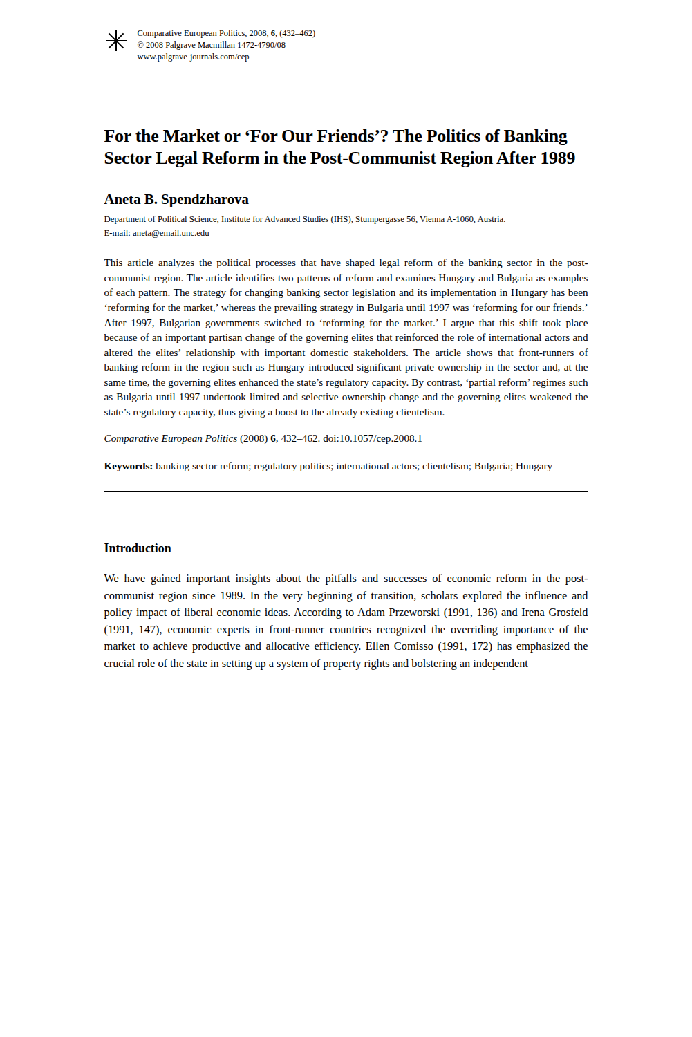Comparative European Politics, 2008, 6, (432–462)
© 2008 Palgrave Macmillan 1472-4790/08
www.palgrave-journals.com/cep
For the Market or ‘For Our Friends’? The Politics of Banking Sector Legal Reform in the Post-Communist Region After 1989
Aneta B. Spendzharova
Department of Political Science, Institute for Advanced Studies (IHS), Stumpergasse 56, Vienna A-1060, Austria. E-mail: aneta@email.unc.edu
This article analyzes the political processes that have shaped legal reform of the banking sector in the post-communist region. The article identifies two patterns of reform and examines Hungary and Bulgaria as examples of each pattern. The strategy for changing banking sector legislation and its implementation in Hungary has been ‘reforming for the market,’ whereas the prevailing strategy in Bulgaria until 1997 was ‘reforming for our friends.’ After 1997, Bulgarian governments switched to ‘reforming for the market.’ I argue that this shift took place because of an important partisan change of the governing elites that reinforced the role of international actors and altered the elites’ relationship with important domestic stakeholders. The article shows that front-runners of banking reform in the region such as Hungary introduced significant private ownership in the sector and, at the same time, the governing elites enhanced the state’s regulatory capacity. By contrast, ‘partial reform’ regimes such as Bulgaria until 1997 undertook limited and selective ownership change and the governing elites weakened the state’s regulatory capacity, thus giving a boost to the already existing clientelism.
Comparative European Politics (2008) 6, 432–462. doi:10.1057/cep.2008.1
Keywords: banking sector reform; regulatory politics; international actors; clientelism; Bulgaria; Hungary
Introduction
We have gained important insights about the pitfalls and successes of economic reform in the post-communist region since 1989. In the very beginning of transition, scholars explored the influence and policy impact of liberal economic ideas. According to Adam Przeworski (1991, 136) and Irena Grosfeld (1991, 147), economic experts in front-runner countries recognized the overriding importance of the market to achieve productive and allocative efficiency. Ellen Comisso (1991, 172) has emphasized the crucial role of the state in setting up a system of property rights and bolstering an independent